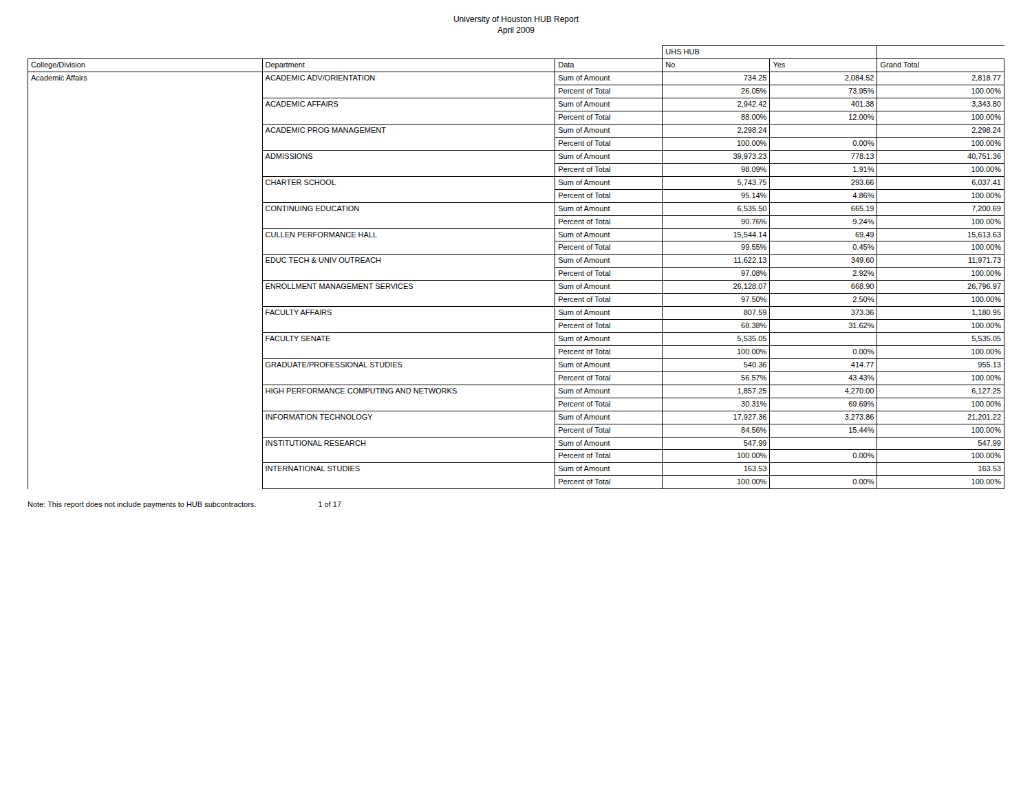University of Houston HUB Report
April 2009
| | | | UHS HUB | |
| College/Division | Department | Data | No | Yes | Grand Total |
| Academic Affairs | ACADEMIC ADV/ORIENTATION | Sum of Amount | 734.25 | 2,084.52 | 2,818.77 |
| Percent of Total | 26.05% | 73.95% | 100.00% |
| ACADEMIC AFFAIRS | Sum of Amount | 2,942.42 | 401.38 | 3,343.80 |
| Percent of Total | 88.00% | 12.00% | 100.00% |
| ACADEMIC PROG MANAGEMENT | Sum of Amount | 2,298.24 | | 2,298.24 |
| Percent of Total | 100.00% | 0.00% | 100.00% |
| ADMISSIONS | Sum of Amount | 39,973.23 | 778.13 | 40,751.36 |
| Percent of Total | 98.09% | 1.91% | 100.00% |
| CHARTER SCHOOL | Sum of Amount | 5,743.75 | 293.66 | 6,037.41 |
| Percent of Total | 95.14% | 4.86% | 100.00% |
| CONTINUING EDUCATION | Sum of Amount | 6,535.50 | 665.19 | 7,200.69 |
| Percent of Total | 90.76% | 9.24% | 100.00% |
| CULLEN PERFORMANCE HALL | Sum of Amount | 15,544.14 | 69.49 | 15,613.63 |
| Percent of Total | 99.55% | 0.45% | 100.00% |
| EDUC TECH & UNIV OUTREACH | Sum of Amount | 11,622.13 | 349.60 | 11,971.73 |
| Percent of Total | 97.08% | 2.92% | 100.00% |
| ENROLLMENT MANAGEMENT SERVICES | Sum of Amount | 26,128.07 | 668.90 | 26,796.97 |
| Percent of Total | 97.50% | 2.50% | 100.00% |
| FACULTY AFFAIRS | Sum of Amount | 807.59 | 373.36 | 1,180.95 |
| Percent of Total | 68.38% | 31.62% | 100.00% |
| FACULTY SENATE | Sum of Amount | 5,535.05 | | 5,535.05 |
| Percent of Total | 100.00% | 0.00% | 100.00% |
| GRADUATE/PROFESSIONAL STUDIES | Sum of Amount | 540.36 | 414.77 | 955.13 |
| Percent of Total | 56.57% | 43.43% | 100.00% |
| HIGH PERFORMANCE COMPUTING AND NETWORKS | Sum of Amount | 1,857.25 | 4,270.00 | 6,127.25 |
| Percent of Total | 30.31% | 69.69% | 100.00% |
| INFORMATION TECHNOLOGY | Sum of Amount | 17,927.36 | 3,273.86 | 21,201.22 |
| Percent of Total | 84.56% | 15.44% | 100.00% |
| INSTITUTIONAL RESEARCH | Sum of Amount | 547.99 | | 547.99 |
| Percent of Total | 100.00% | 0.00% | 100.00% |
| INTERNATIONAL STUDIES | Sum of Amount | 163.53 | | 163.53 |
| Percent of Total | 100.00% | 0.00% | 100.00% |
Note: This report does not include payments to HUB subcontractors. 1 of 17